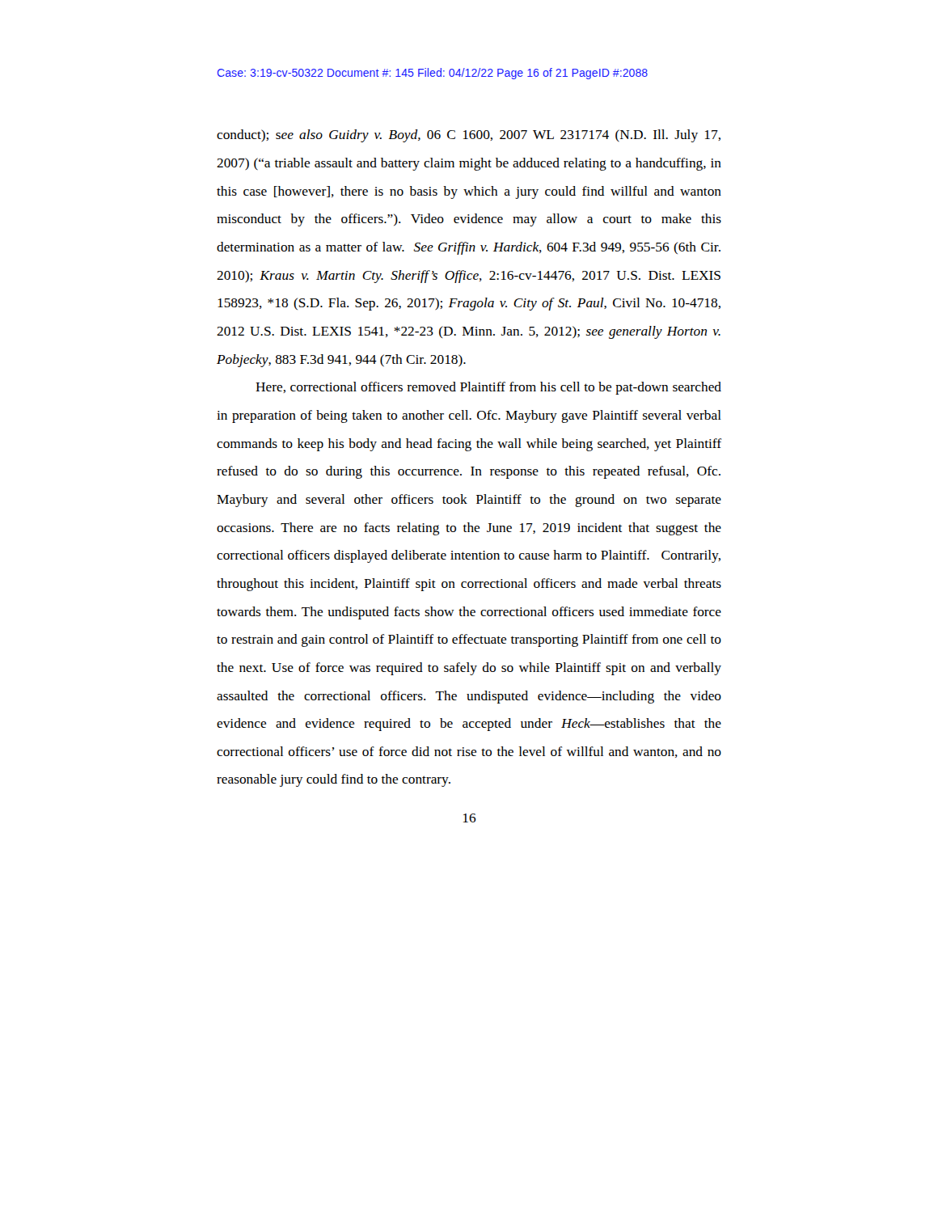Case: 3:19-cv-50322 Document #: 145 Filed: 04/12/22 Page 16 of 21 PageID #:2088
conduct); see also Guidry v. Boyd, 06 C 1600, 2007 WL 2317174 (N.D. Ill. July 17, 2007) (“a triable assault and battery claim might be adduced relating to a handcuffing, in this case [however], there is no basis by which a jury could find willful and wanton misconduct by the officers.”). Video evidence may allow a court to make this determination as a matter of law. See Griffin v. Hardick, 604 F.3d 949, 955-56 (6th Cir. 2010); Kraus v. Martin Cty. Sheriff’s Office, 2:16-cv-14476, 2017 U.S. Dist. LEXIS 158923, *18 (S.D. Fla. Sep. 26, 2017); Fragola v. City of St. Paul, Civil No. 10-4718, 2012 U.S. Dist. LEXIS 1541, *22-23 (D. Minn. Jan. 5, 2012); see generally Horton v. Pobjecky, 883 F.3d 941, 944 (7th Cir. 2018).
Here, correctional officers removed Plaintiff from his cell to be pat-down searched in preparation of being taken to another cell. Ofc. Maybury gave Plaintiff several verbal commands to keep his body and head facing the wall while being searched, yet Plaintiff refused to do so during this occurrence. In response to this repeated refusal, Ofc. Maybury and several other officers took Plaintiff to the ground on two separate occasions. There are no facts relating to the June 17, 2019 incident that suggest the correctional officers displayed deliberate intention to cause harm to Plaintiff. Contrarily, throughout this incident, Plaintiff spit on correctional officers and made verbal threats towards them. The undisputed facts show the correctional officers used immediate force to restrain and gain control of Plaintiff to effectuate transporting Plaintiff from one cell to the next. Use of force was required to safely do so while Plaintiff spit on and verbally assaulted the correctional officers. The undisputed evidence—including the video evidence and evidence required to be accepted under Heck—establishes that the correctional officers’ use of force did not rise to the level of willful and wanton, and no reasonable jury could find to the contrary.
16